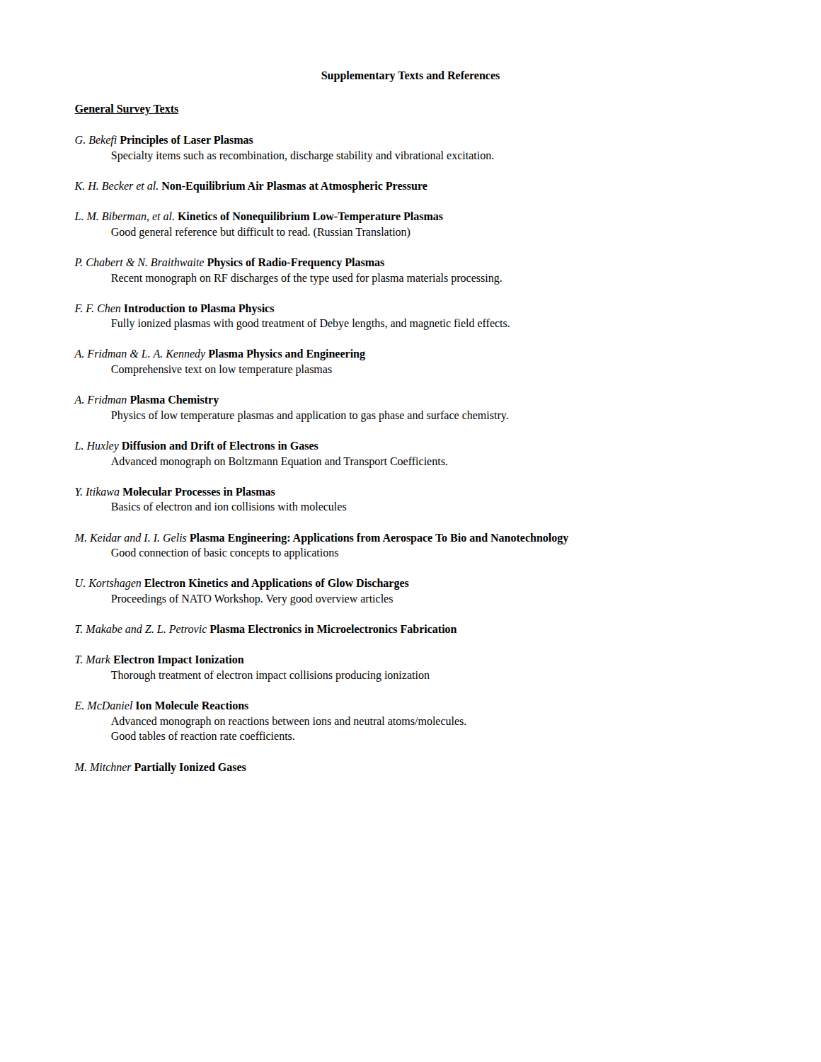Supplementary Texts and References
General Survey Texts
G. Bekefi Principles of Laser Plasmas
Specialty items such as recombination, discharge stability and vibrational excitation.
K. H. Becker et al. Non-Equilibrium Air Plasmas at Atmospheric Pressure
L. M. Biberman, et al. Kinetics of Nonequilibrium Low-Temperature Plasmas
Good general reference but difficult to read. (Russian Translation)
P. Chabert & N. Braithwaite Physics of Radio-Frequency Plasmas
Recent monograph on RF discharges of the type used for plasma materials processing.
F. F. Chen Introduction to Plasma Physics
Fully ionized plasmas with good treatment of Debye lengths, and magnetic field effects.
A. Fridman & L. A. Kennedy Plasma Physics and Engineering
Comprehensive text on low temperature plasmas
A. Fridman Plasma Chemistry
Physics of low temperature plasmas and application to gas phase and surface chemistry.
L. Huxley Diffusion and Drift of Electrons in Gases
Advanced monograph on Boltzmann Equation and Transport Coefficients.
Y. Itikawa Molecular Processes in Plasmas
Basics of electron and ion collisions with molecules
M. Keidar and I. I. Gelis Plasma Engineering: Applications from Aerospace To Bio and Nanotechnology
Good connection of basic concepts to applications
U. Kortshagen Electron Kinetics and Applications of Glow Discharges
Proceedings of NATO Workshop. Very good overview articles
T. Makabe and Z. L. Petrovic Plasma Electronics in Microelectronics Fabrication
T. Mark Electron Impact Ionization
Thorough treatment of electron impact collisions producing ionization
E. McDaniel Ion Molecule Reactions
Advanced monograph on reactions between ions and neutral atoms/molecules.
Good tables of reaction rate coefficients.
M. Mitchner Partially Ionized Gases